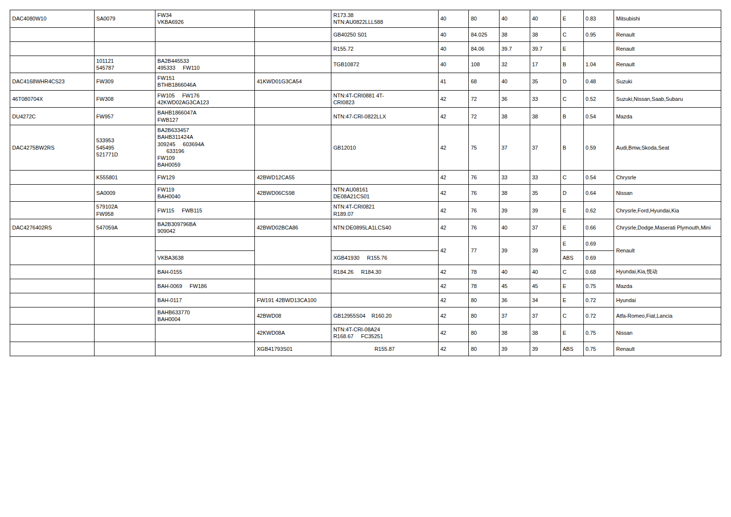| DAC4080W10 | SA0079 | FW34 VKBA6926 | | R173.38 NTN:AU0822LLL588 | 40 | 80 | 40 | 40 | E | 0.83 | Mitsubishi |
| | | | | GB40250 S01 | 40 | 84.025 | 38 | 38 | C | 0.95 | Renault |
| | | | | R155.72 | 40 | 84.06 | 39.7 | 39.7 | E | | Renault |
| | 101121 545787 | BA2B445533 495333 FW110 | | TGB10872 | 40 | 108 | 32 | 17 | B | 1.04 | Renault |
| DAC4168WHR4CS23 | FW309 | FW151 BTHB1866046A | 41KWD01G3CA54 | | 41 | 68 | 40 | 35 | D | 0.48 | Suzuki |
| 46T080704X | FW308 | FW105 FW176 42KWD02AG3CA123 | | NTN:4T-CRI0881 4T- CRI0823 | 42 | 72 | 36 | 33 | C | 0.52 | Suzuki,Nissan,Saab,Subaru |
| DU4272C | FW957 | BAHB1866047A FWB127 | | NTN:47-CRI-0822LLX | 42 | 72 | 38 | 38 | B | 0.54 | Mazda |
| DAC4275BW2RS | 533953 545495 521771D | BA2B633457 BAHB311424A 309245 603694A 633196 FW109 BAH0059 | | GB12010 | 42 | 75 | 37 | 37 | B | 0.59 | Audi,Bmw,Skoda,Seat |
| | K555801 | FW129 | 42BWD12CA55 | | 42 | 76 | 33 | 33 | C | 0.54 | Chrysrle |
| | SA0009 | FW119 BAH0040 | 42BWD06CS98 | NTN:AU08161 DE08A21CS01 | 42 | 76 | 38 | 35 | D | 0.64 | Nissan |
| | 579102A FW958 | FW115 FWB115 | | NTN:4T-CRI0821 R189.07 | 42 | 76 | 39 | 39 | E | 0.62 | Chrysrle,Ford,Hyundai,Kia |
| DAC4276402RS | 547059A | BA2B309796BA 909042 | 42BWD02BCA86 | NTN:DE0895LA1LCS40 | 42 | 76 | 40 | 37 | E | 0.66 | Chrysrle,Dodge,Maserati Plymouth,Mini |
| | | | | | 42 | 77 | 39 | 39 | E | 0.69 | Renault |
| VKBA3638 | XGB41930 R155.76 | ABS | 0.69 |
| | | BAH-0155 | | R184.26 R184.30 | 42 | 78 | 40 | 40 | C | 0.68 | Hyundai,Kia,悦动 |
| | | BAH-0069 FW186 | | | 42 | 78 | 45 | 45 | E | 0.75 | Mazda |
| | | BAH-0117 | FW191 42BWD13CA100 | | 42 | 80 | 36 | 34 | E | 0.72 | Hyundai |
| | | BAHB633770 BAH0004 | 42BWD08 | GB12955S04 R160.20 | 42 | 80 | 37 | 37 | C | 0.72 | Atfa-Romeo,Fiat,Lancia |
| | | | 42KWD08A | NTN:4T-CRI-08A24 R168.67 FC35251 | 42 | 80 | 38 | 38 | E | 0.75 | Nissan |
| | | | XGB41793S01 | R155.87 | 42 | 80 | 39 | 39 | ABS | 0.75 | Renault |